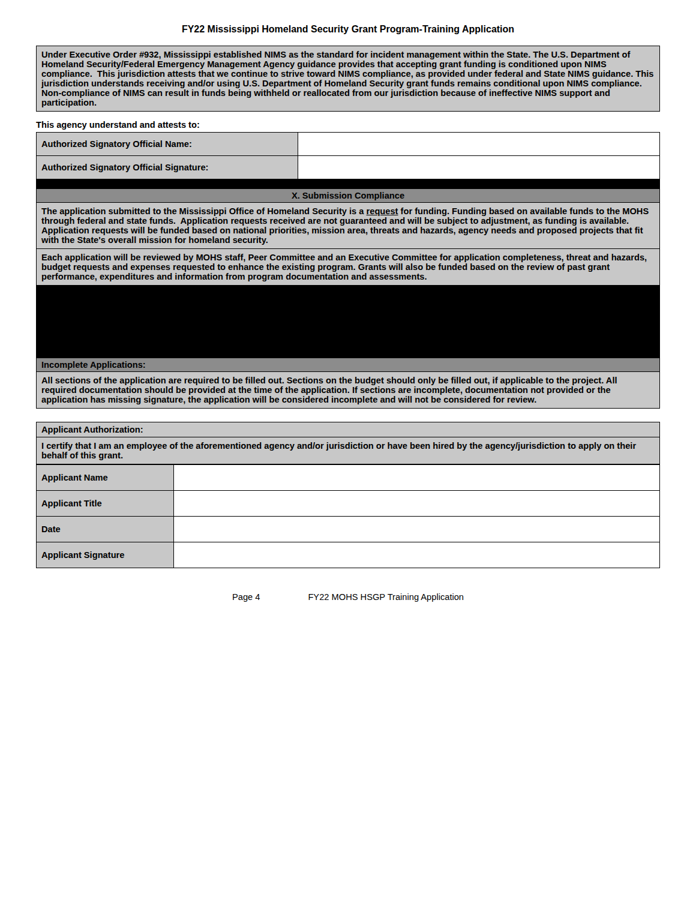FY22 Mississippi Homeland Security Grant Program-Training Application
Under Executive Order #932, Mississippi established NIMS as the standard for incident management within the State. The U.S. Department of Homeland Security/Federal Emergency Management Agency guidance provides that accepting grant funding is conditioned upon NIMS compliance. This jurisdiction attests that we continue to strive toward NIMS compliance, as provided under federal and State NIMS guidance. This jurisdiction understands receiving and/or using U.S. Department of Homeland Security grant funds remains conditional upon NIMS compliance. Non-compliance of NIMS can result in funds being withheld or reallocated from our jurisdiction because of ineffective NIMS support and participation.
This agency understand and attests to:
| Authorized Signatory Official Name: | |
| Authorized Signatory Official Signature: | |
X. Submission Compliance
The application submitted to the Mississippi Office of Homeland Security is a request for funding. Funding based on available funds to the MOHS through federal and state funds. Application requests received are not guaranteed and will be subject to adjustment, as funding is available. Application requests will be funded based on national priorities, mission area, threats and hazards, agency needs and proposed projects that fit with the State's overall mission for homeland security.
Each application will be reviewed by MOHS staff, Peer Committee and an Executive Committee for application completeness, threat and hazards, budget requests and expenses requested to enhance the existing program. Grants will also be funded based on the review of past grant performance, expenditures and information from program documentation and assessments.
Incomplete Applications:
All sections of the application are required to be filled out. Sections on the budget should only be filled out, if applicable to the project. All required documentation should be provided at the time of the application. If sections are incomplete, documentation not provided or the application has missing signature, the application will be considered incomplete and will not be considered for review.
Applicant Authorization:
I certify that I am an employee of the aforementioned agency and/or jurisdiction or have been hired by the agency/jurisdiction to apply on their behalf of this grant.
| Applicant Name | |
| Applicant Title | |
| Date | |
| Applicant Signature | |
Page 4 FY22 MOHS HSGP Training Application